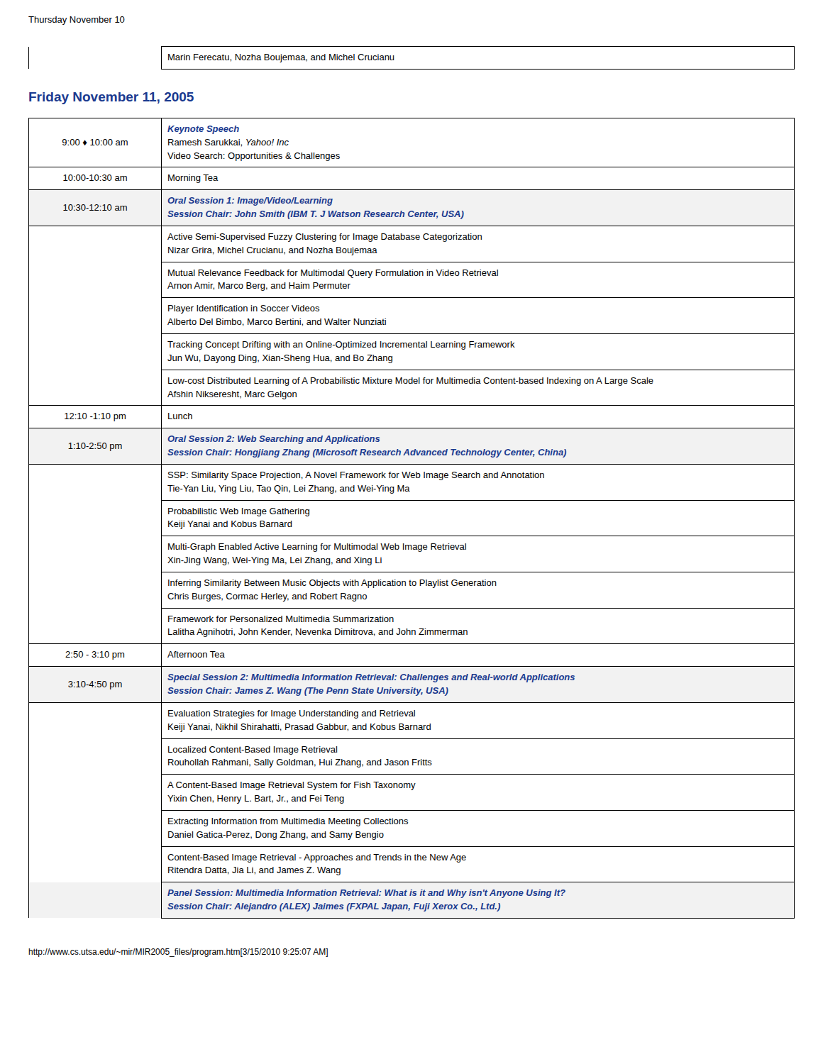Thursday November 10
| | Marin Ferecatu, Nozha Boujemaa, and Michel Crucianu |
Friday November 11, 2005
| 9:00 ♦ 10:00 am | Keynote Speech Ramesh Sarukkai, Yahoo! Inc Video Search: Opportunities & Challenges |
| 10:00-10:30 am | Morning Tea |
| 10:30-12:10 am | Oral Session 1: Image/Video/Learning Session Chair: John Smith (IBM T. J Watson Research Center, USA) |
| | Active Semi-Supervised Fuzzy Clustering for Image Database Categorization Nizar Grira, Michel Crucianu, and Nozha Boujemaa |
| | Mutual Relevance Feedback for Multimodal Query Formulation in Video Retrieval Arnon Amir, Marco Berg, and Haim Permuter |
| | Player Identification in Soccer Videos Alberto Del Bimbo, Marco Bertini, and Walter Nunziati |
| | Tracking Concept Drifting with an Online-Optimized Incremental Learning Framework Jun Wu, Dayong Ding, Xian-Sheng Hua, and Bo Zhang |
| | Low-cost Distributed Learning of A Probabilistic Mixture Model for Multimedia Content-based Indexing on A Large Scale Afshin Nikseresht, Marc Gelgon |
| 12:10 -1:10 pm | Lunch |
| 1:10-2:50 pm | Oral Session 2: Web Searching and Applications Session Chair: Hongjiang Zhang (Microsoft Research Advanced Technology Center, China) |
| | SSP: Similarity Space Projection, A Novel Framework for Web Image Search and Annotation Tie-Yan Liu, Ying Liu, Tao Qin, Lei Zhang, and Wei-Ying Ma |
| | Probabilistic Web Image Gathering Keiji Yanai and Kobus Barnard |
| | Multi-Graph Enabled Active Learning for Multimodal Web Image Retrieval Xin-Jing Wang, Wei-Ying Ma, Lei Zhang, and Xing Li |
| | Inferring Similarity Between Music Objects with Application to Playlist Generation Chris Burges, Cormac Herley, and Robert Ragno |
| | Framework for Personalized Multimedia Summarization Lalitha Agnihotri, John Kender, Nevenka Dimitrova, and John Zimmerman |
| 2:50 - 3:10 pm | Afternoon Tea |
| 3:10-4:50 pm | Special Session 2: Multimedia Information Retrieval: Challenges and Real-world Applications Session Chair: James Z. Wang (The Penn State University, USA) |
| | Evaluation Strategies for Image Understanding and Retrieval Keiji Yanai, Nikhil Shirahatti, Prasad Gabbur, and Kobus Barnard |
| | Localized Content-Based Image Retrieval Rouhollah Rahmani, Sally Goldman, Hui Zhang, and Jason Fritts |
| | A Content-Based Image Retrieval System for Fish Taxonomy Yixin Chen, Henry L. Bart, Jr., and Fei Teng |
| | Extracting Information from Multimedia Meeting Collections Daniel Gatica-Perez, Dong Zhang, and Samy Bengio |
| | Content-Based Image Retrieval - Approaches and Trends in the New Age Ritendra Datta, Jia Li, and James Z. Wang |
| | Panel Session: Multimedia Information Retrieval: What is it and Why isn't Anyone Using It? Session Chair: Alejandro (ALEX) Jaimes (FXPAL Japan, Fuji Xerox Co., Ltd.) |
http://www.cs.utsa.edu/~mir/MIR2005_files/program.htm[3/15/2010 9:25:07 AM]